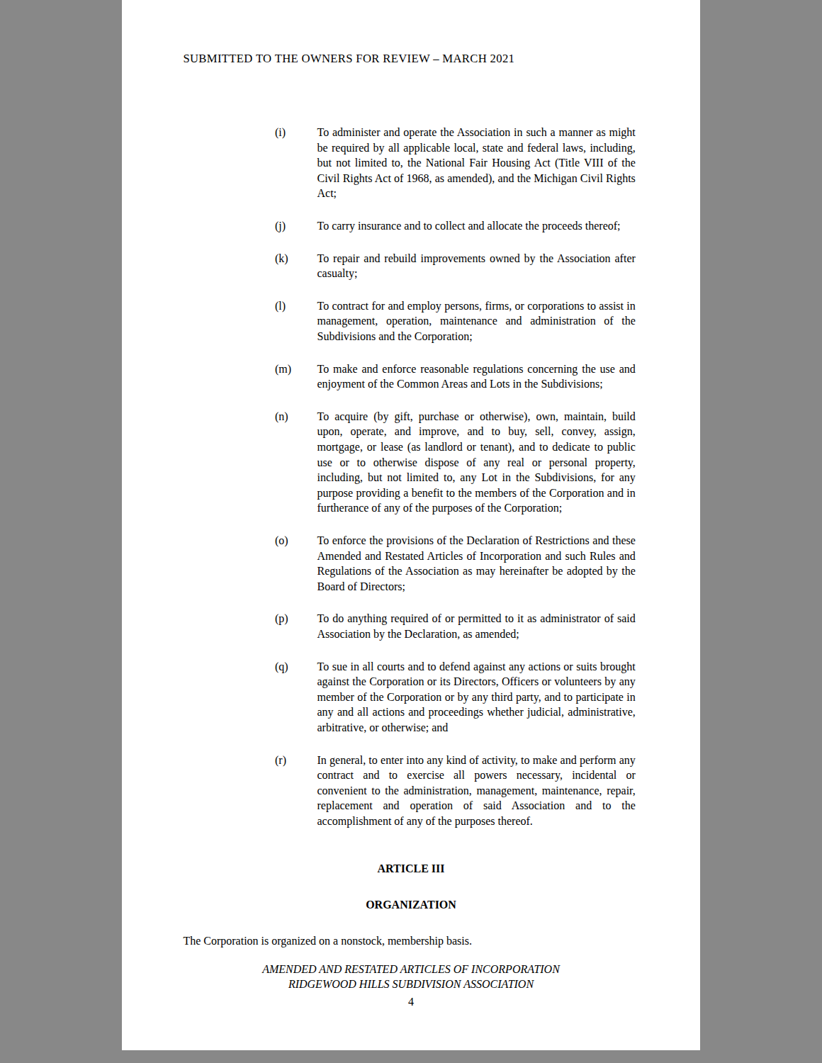SUBMITTED TO THE OWNERS FOR REVIEW – MARCH 2021
(i) To administer and operate the Association in such a manner as might be required by all applicable local, state and federal laws, including, but not limited to, the National Fair Housing Act (Title VIII of the Civil Rights Act of 1968, as amended), and the Michigan Civil Rights Act;
(j) To carry insurance and to collect and allocate the proceeds thereof;
(k) To repair and rebuild improvements owned by the Association after casualty;
(l) To contract for and employ persons, firms, or corporations to assist in management, operation, maintenance and administration of the Subdivisions and the Corporation;
(m) To make and enforce reasonable regulations concerning the use and enjoyment of the Common Areas and Lots in the Subdivisions;
(n) To acquire (by gift, purchase or otherwise), own, maintain, build upon, operate, and improve, and to buy, sell, convey, assign, mortgage, or lease (as landlord or tenant), and to dedicate to public use or to otherwise dispose of any real or personal property, including, but not limited to, any Lot in the Subdivisions, for any purpose providing a benefit to the members of the Corporation and in furtherance of any of the purposes of the Corporation;
(o) To enforce the provisions of the Declaration of Restrictions and these Amended and Restated Articles of Incorporation and such Rules and Regulations of the Association as may hereinafter be adopted by the Board of Directors;
(p) To do anything required of or permitted to it as administrator of said Association by the Declaration, as amended;
(q) To sue in all courts and to defend against any actions or suits brought against the Corporation or its Directors, Officers or volunteers by any member of the Corporation or by any third party, and to participate in any and all actions and proceedings whether judicial, administrative, arbitrative, or otherwise; and
(r) In general, to enter into any kind of activity, to make and perform any contract and to exercise all powers necessary, incidental or convenient to the administration, management, maintenance, repair, replacement and operation of said Association and to the accomplishment of any of the purposes thereof.
ARTICLE III
ORGANIZATION
The Corporation is organized on a nonstock, membership basis.
AMENDED AND RESTATED ARTICLES OF INCORPORATION
RIDGEWOOD HILLS SUBDIVISION ASSOCIATION
4